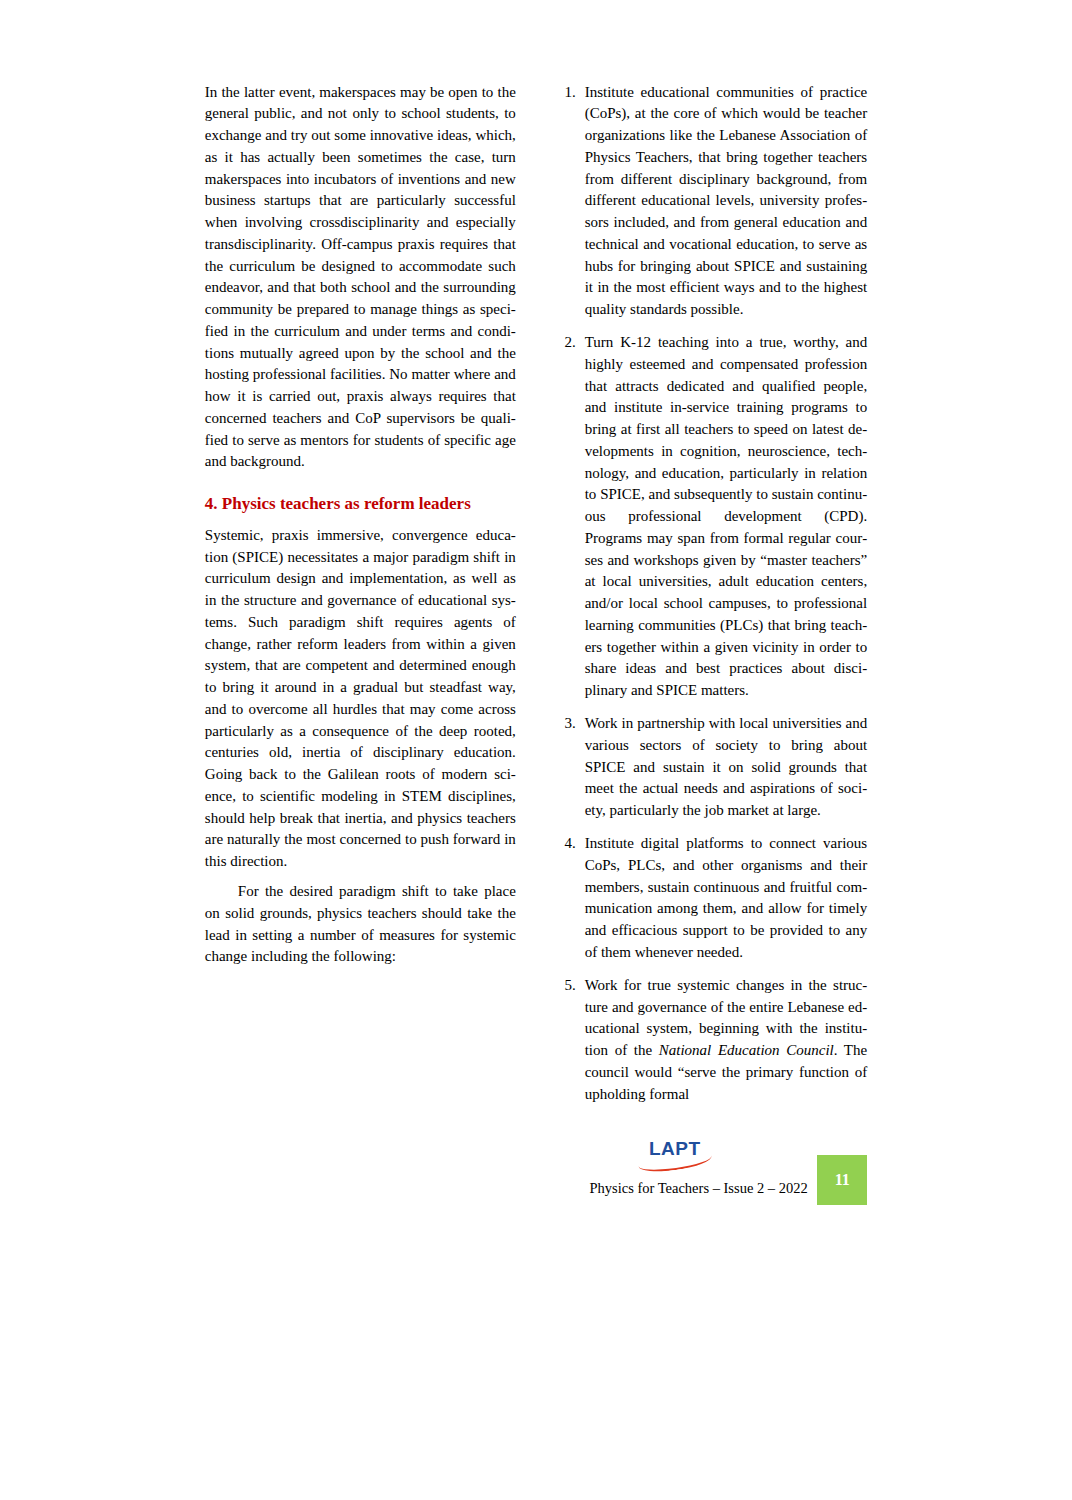In the latter event, makerspaces may be open to the general public, and not only to school students, to exchange and try out some innovative ideas, which, as it has actually been sometimes the case, turn makerspaces into incubators of inventions and new business startups that are particularly successful when involving crossdisciplinarity and especially transdisciplinarity. Off-campus praxis requires that the curriculum be designed to accommodate such endeavor, and that both school and the surrounding community be prepared to manage things as specified in the curriculum and under terms and conditions mutually agreed upon by the school and the hosting professional facilities. No matter where and how it is carried out, praxis always requires that concerned teachers and CoP supervisors be qualified to serve as mentors for students of specific age and background.
4. Physics teachers as reform leaders
Systemic, praxis immersive, convergence education (SPICE) necessitates a major paradigm shift in curriculum design and implementation, as well as in the structure and governance of educational systems. Such paradigm shift requires agents of change, rather reform leaders from within a given system, that are competent and determined enough to bring it around in a gradual but steadfast way, and to overcome all hurdles that may come across particularly as a consequence of the deep rooted, centuries old, inertia of disciplinary education. Going back to the Galilean roots of modern science, to scientific modeling in STEM disciplines, should help break that inertia, and physics teachers are naturally the most concerned to push forward in this direction.
For the desired paradigm shift to take place on solid grounds, physics teachers should take the lead in setting a number of measures for systemic change including the following:
Institute educational communities of practice (CoPs), at the core of which would be teacher organizations like the Lebanese Association of Physics Teachers, that bring together teachers from different disciplinary background, from different educational levels, university professors included, and from general education and technical and vocational education, to serve as hubs for bringing about SPICE and sustaining it in the most efficient ways and to the highest quality standards possible.
Turn K-12 teaching into a true, worthy, and highly esteemed and compensated profession that attracts dedicated and qualified people, and institute in-service training programs to bring at first all teachers to speed on latest developments in cognition, neuroscience, technology, and education, particularly in relation to SPICE, and subsequently to sustain continuous professional development (CPD). Programs may span from formal regular courses and workshops given by “master teachers” at local universities, adult education centers, and/or local school campuses, to professional learning communities (PLCs) that bring teachers together within a given vicinity in order to share ideas and best practices about disciplinary and SPICE matters.
Work in partnership with local universities and various sectors of society to bring about SPICE and sustain it on solid grounds that meet the actual needs and aspirations of society, particularly the job market at large.
Institute digital platforms to connect various CoPs, PLCs, and other organisms and their members, sustain continuous and fruitful communication among them, and allow for timely and efficacious support to be provided to any of them whenever needed.
Work for true systemic changes in the structure and governance of the entire Lebanese educational system, beginning with the institution of the National Education Council. The council would “serve the primary function of upholding formal
LAPT
Physics for Teachers – Issue 2 – 2022
11